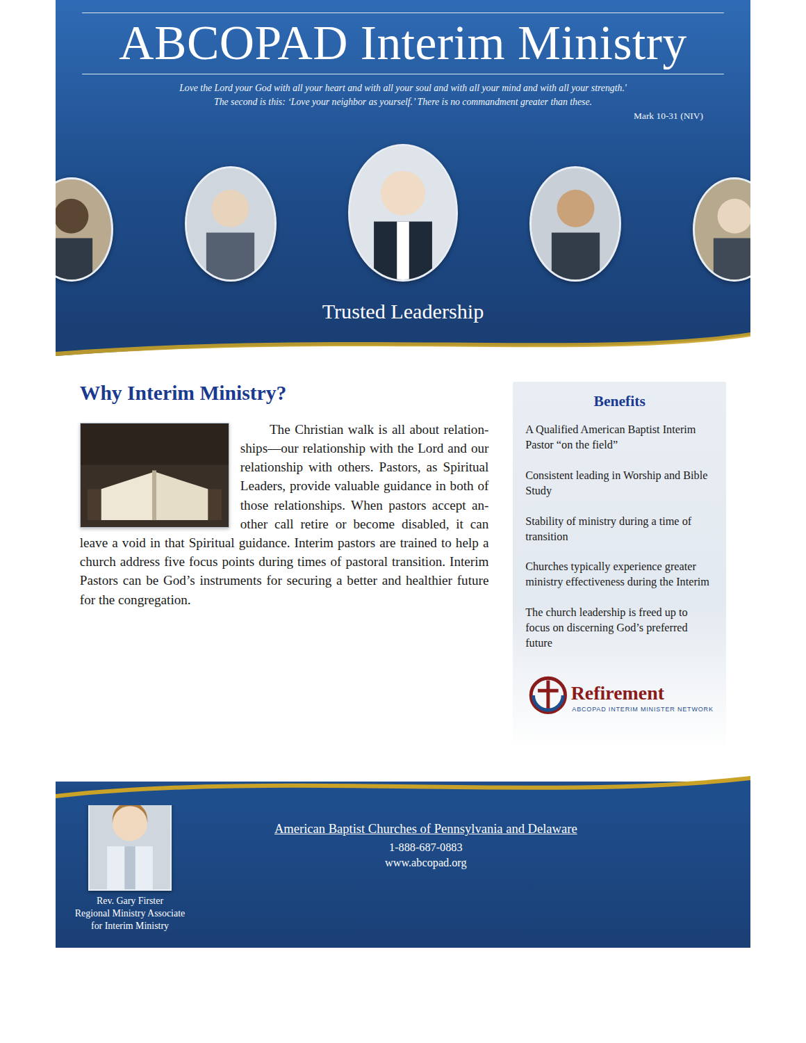ABCOPAD Interim Ministry
Love the Lord your God with all your heart and with all your soul and with all your mind and with all your strength.'
The second is this: ‘Love your neighbor as yourself.’ There is no commandment greater than these.
Mark 10-31 (NIV)
Trusted Leadership
Why Interim Ministry?
The Christian walk is all about relationships—our relationship with the Lord and our relationship with others. Pastors, as Spiritual Leaders, provide valuable guidance in both of those relationships. When pastors accept another call retire or become disabled, it can leave a void in that Spiritual guidance. Interim pastors are trained to help a church address five focus points during times of pastoral transition. Interim Pastors can be God’s instruments for securing a better and healthier future for the congregation.
Benefits
A Qualified American Baptist Interim Pastor “on the field”
Consistent leading in Worship and Bible Study
Stability of ministry during a time of transition
Churches typically experience greater ministry effectiveness during the Interim
The church leadership is freed up to focus on discerning God’s preferred future
Rev. Gary Firster
Regional Ministry Associate
for Interim Ministry
American Baptist Churches of Pennsylvania and Delaware 1-888-687-0883 www.abcopad.org